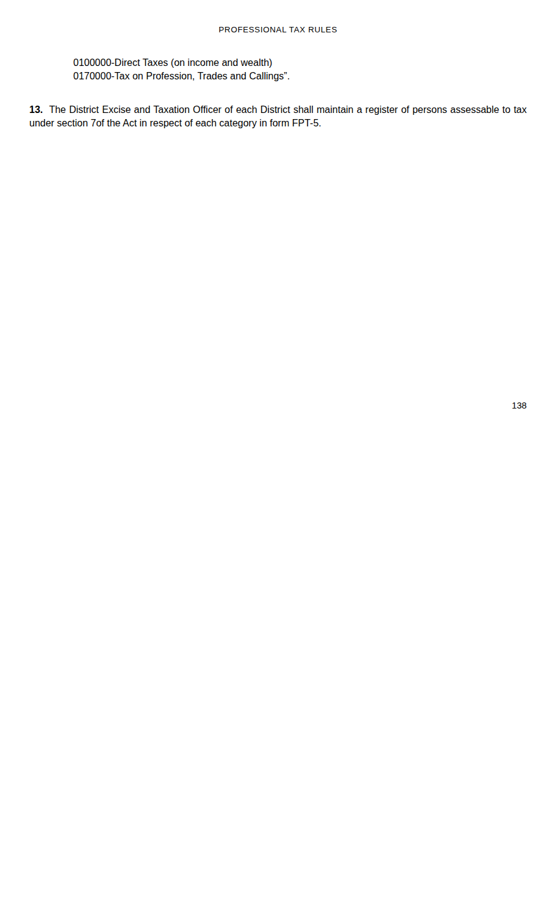PROFESSIONAL TAX RULES
0100000-Direct Taxes (on income and wealth)
0170000-Tax on Profession, Trades and Callings”.
13. The District Excise and Taxation Officer of each District shall maintain a register of persons assessable to tax under section 7of the Act in respect of each category in form FPT-5.
138